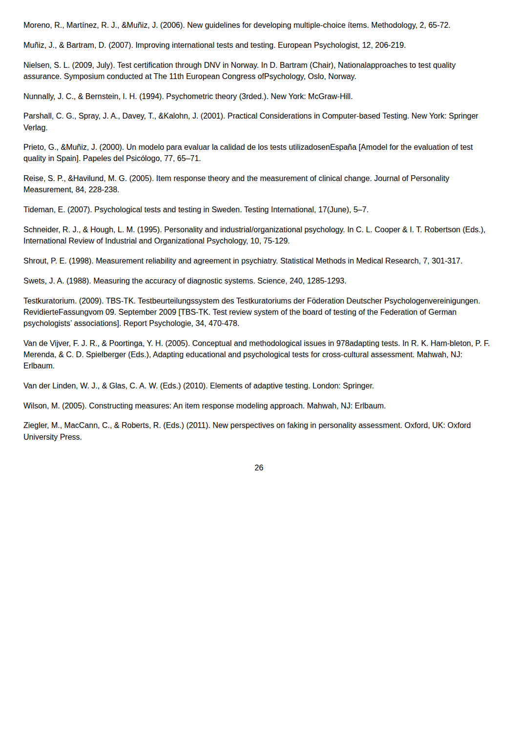Moreno, R., Martínez, R. J., &Muñiz, J. (2006). New guidelines for developing multiple-choice ítems. Methodology, 2, 65-72.
Muñiz, J., & Bartram, D. (2007). Improving international tests and testing. European Psychologist, 12, 206-219.
Nielsen, S. L. (2009, July). Test certification through DNV in Norway. In D. Bartram (Chair), Nationalapproaches to test quality assurance. Symposium conducted at The 11th European Congress ofPsychology, Oslo, Norway.
Nunnally, J. C., & Bernstein, I. H. (1994). Psychometric theory (3rded.). New York: McGraw-Hill.
Parshall, C. G., Spray, J. A., Davey, T., &Kalohn, J. (2001). Practical Considerations in Computer-based Testing. New York: Springer Verlag.
Prieto, G., &Muñiz, J. (2000). Un modelo para evaluar la calidad de los tests utilizadosenEspaña [Amodel for the evaluation of test quality in Spain]. Papeles del Psicólogo, 77, 65–71.
Reise, S. P., &Havilund, M. G. (2005). Item response theory and the measurement of clinical change. Journal of Personality Measurement, 84, 228-238.
Tideman, E. (2007). Psychological tests and testing in Sweden. Testing International, 17(June), 5–7.
Schneider, R. J., & Hough, L. M. (1995). Personality and industrial/organizational psychology. In C. L. Cooper & I. T. Robertson (Eds.), International Review of Industrial and Organizational Psychology, 10, 75-129.
Shrout, P. E. (1998). Measurement reliability and agreement in psychiatry. Statistical Methods in Medical Research, 7, 301-317.
Swets, J. A. (1988). Measuring the accuracy of diagnostic systems. Science, 240, 1285-1293.
Testkuratorium. (2009). TBS-TK. Testbeurteilungssystem des Testkuratoriums der Föderation Deutscher Psychologenvereinigungen. RevidierteFassungvom 09. September 2009 [TBS-TK. Test review system of the board of testing of the Federation of German psychologists’ associations]. Report Psychologie, 34, 470-478.
Van de Vijver, F. J. R., & Poortinga, Y. H. (2005). Conceptual and methodological issues in 978adapting tests. In R. K. Ham-bleton, P. F. Merenda, & C. D. Spielberger (Eds.), Adapting educational and psychological tests for cross-cultural assessment. Mahwah, NJ: Erlbaum.
Van der Linden, W. J., & Glas, C. A. W. (Eds.) (2010). Elements of adaptive testing. London: Springer.
Wilson, M. (2005). Constructing measures: An item response modeling approach. Mahwah, NJ: Erlbaum.
Ziegler, M., MacCann, C., & Roberts, R. (Eds.) (2011). New perspectives on faking in personality assessment. Oxford, UK: Oxford University Press.
26